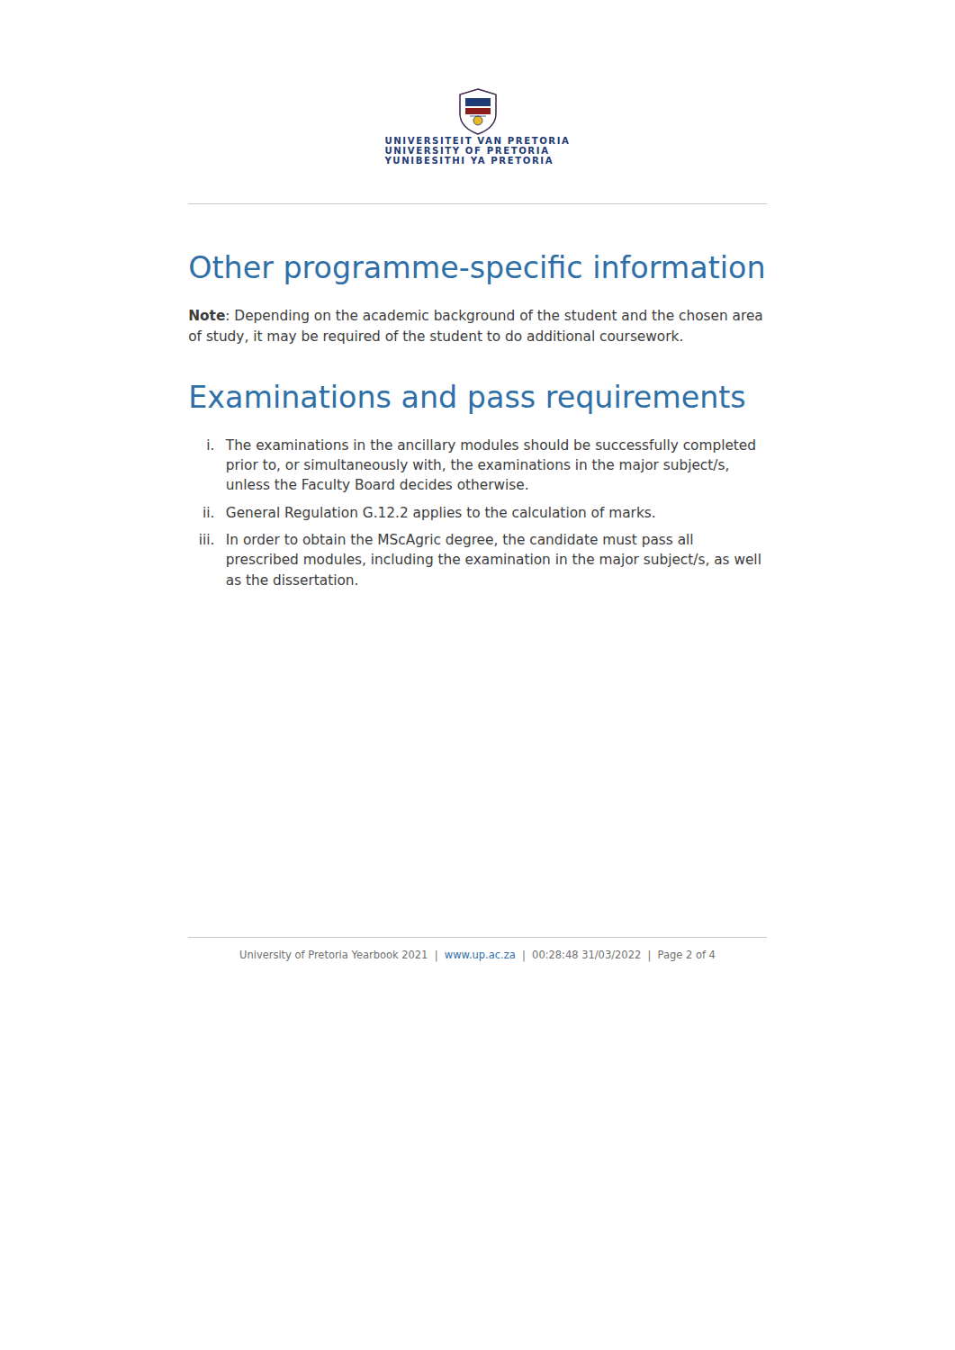UNIVERSITEIT VAN PRETORIA
UNIVERSITY OF PRETORIA
YUNIBESITHI YA PRETORIA
Other programme-specific information
Note: Depending on the academic background of the student and the chosen area of study, it may be required of the student to do additional coursework.
Examinations and pass requirements
The examinations in the ancillary modules should be successfully completed prior to, or simultaneously with, the examinations in the major subject/s, unless the Faculty Board decides otherwise.
General Regulation G.12.2 applies to the calculation of marks.
In order to obtain the MScAgric degree, the candidate must pass all prescribed modules, including the examination in the major subject/s, as well as the dissertation.
University of Pretoria Yearbook 2021 | www.up.ac.za | 00:28:48 31/03/2022 | Page 2 of 4